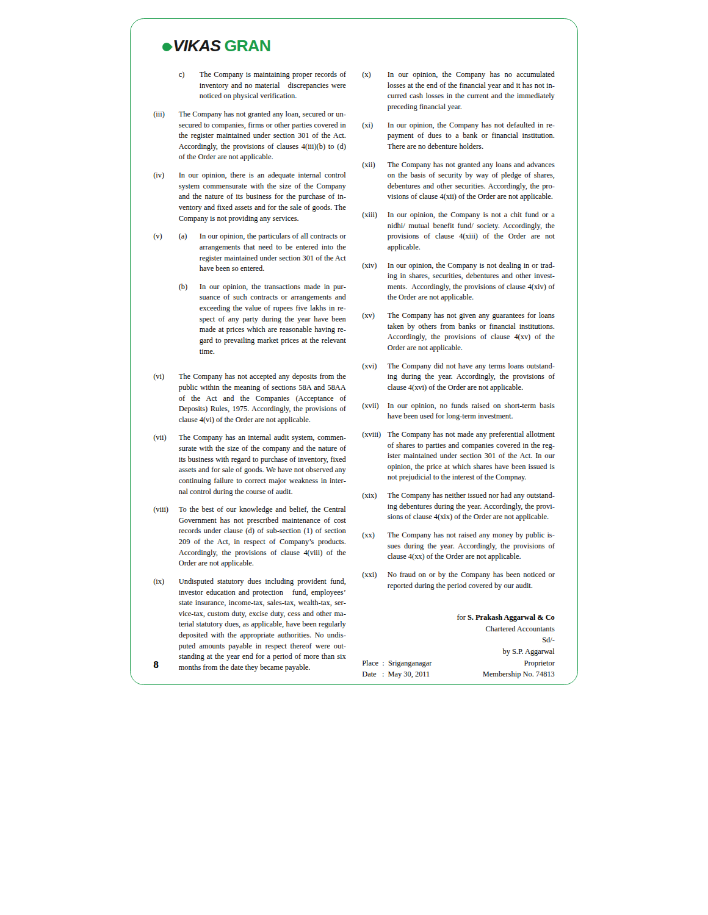VIKAS GRAN
c)
The Company is maintaining proper records of inventory and no material discrepancies were noticed on physical verification.
(iii)
The Company has not granted any loan, secured or unsecured to companies, firms or other parties covered in the register maintained under section 301 of the Act. Accordingly, the provisions of clauses 4(iii)(b) to (d) of the Order are not applicable.
(iv)
In our opinion, there is an adequate internal control system commensurate with the size of the Company and the nature of its business for the purchase of inventory and fixed assets and for the sale of goods. The Company is not providing any services.
(v)
(a)
In our opinion, the particulars of all contracts or arrangements that need to be entered into the register maintained under section 301 of the Act have been so entered.
(b)
In our opinion, the transactions made in pursuance of such contracts or arrangements and exceeding the value of rupees five lakhs in respect of any party during the year have been made at prices which are reasonable having regard to prevailing market prices at the relevant time.
(vi)
The Company has not accepted any deposits from the public within the meaning of sections 58A and 58AA of the Act and the Companies (Acceptance of Deposits) Rules, 1975. Accordingly, the provisions of clause 4(vi) of the Order are not applicable.
(vii)
The Company has an internal audit system, commensurate with the size of the company and the nature of its business with regard to purchase of inventory, fixed assets and for sale of goods. We have not observed any continuing failure to correct major weakness in internal control during the course of audit.
(viii)
To the best of our knowledge and belief, the Central Government has not prescribed maintenance of cost records under clause (d) of sub-section (1) of section 209 of the Act, in respect of Company’s products. Accordingly, the provisions of clause 4(viii) of the Order are not applicable.
(ix)
Undisputed statutory dues including provident fund, investor education and protection fund, employees’ state insurance, income-tax, sales-tax, wealth-tax, service-tax, custom duty, excise duty, cess and other material statutory dues, as applicable, have been regularly deposited with the appropriate authorities. No undisputed amounts payable in respect thereof were outstanding at the year end for a period of more than six months from the date they became payable.
(x)
In our opinion, the Company has no accumulated losses at the end of the financial year and it has not incurred cash losses in the current and the immediately preceding financial year.
(xi)
In our opinion, the Company has not defaulted in repayment of dues to a bank or financial institution. There are no debenture holders.
(xii)
The Company has not granted any loans and advances on the basis of security by way of pledge of shares, debentures and other securities. Accordingly, the provisions of clause 4(xii) of the Order are not applicable.
(xiii)
In our opinion, the Company is not a chit fund or a nidhi/ mutual benefit fund/ society. Accordingly, the provisions of clause 4(xiii) of the Order are not applicable.
(xiv)
In our opinion, the Company is not dealing in or trading in shares, securities, debentures and other investments. Accordingly, the provisions of clause 4(xiv) of the Order are not applicable.
(xv)
The Company has not given any guarantees for loans taken by others from banks or financial institutions. Accordingly, the provisions of clause 4(xv) of the Order are not applicable.
(xvi)
The Company did not have any terms loans outstanding during the year. Accordingly, the provisions of clause 4(xvi) of the Order are not applicable.
(xvii)
In our opinion, no funds raised on short-term basis have been used for long-term investment.
(xviii)
The Company has not made any preferential allotment of shares to parties and companies covered in the register maintained under section 301 of the Act. In our opinion, the price at which shares have been issued is not prejudicial to the interest of the Compnay.
(xix)
The Company has neither issued nor had any outstanding debentures during the year. Accordingly, the provisions of clause 4(xix) of the Order are not applicable.
(xx)
The Company has not raised any money by public issues during the year. Accordingly, the provisions of clause 4(xx) of the Order are not applicable.
(xxi)
No fraud on or by the Company has been noticed or reported during the period covered by our audit.
for S. Prakash Aggarwal & Co
Chartered Accountants
Sd/-
by S.P. Aggarwal
Place : Sriganganagar
Proprietor
Date : May 30, 2011
Membership No. 74813
8